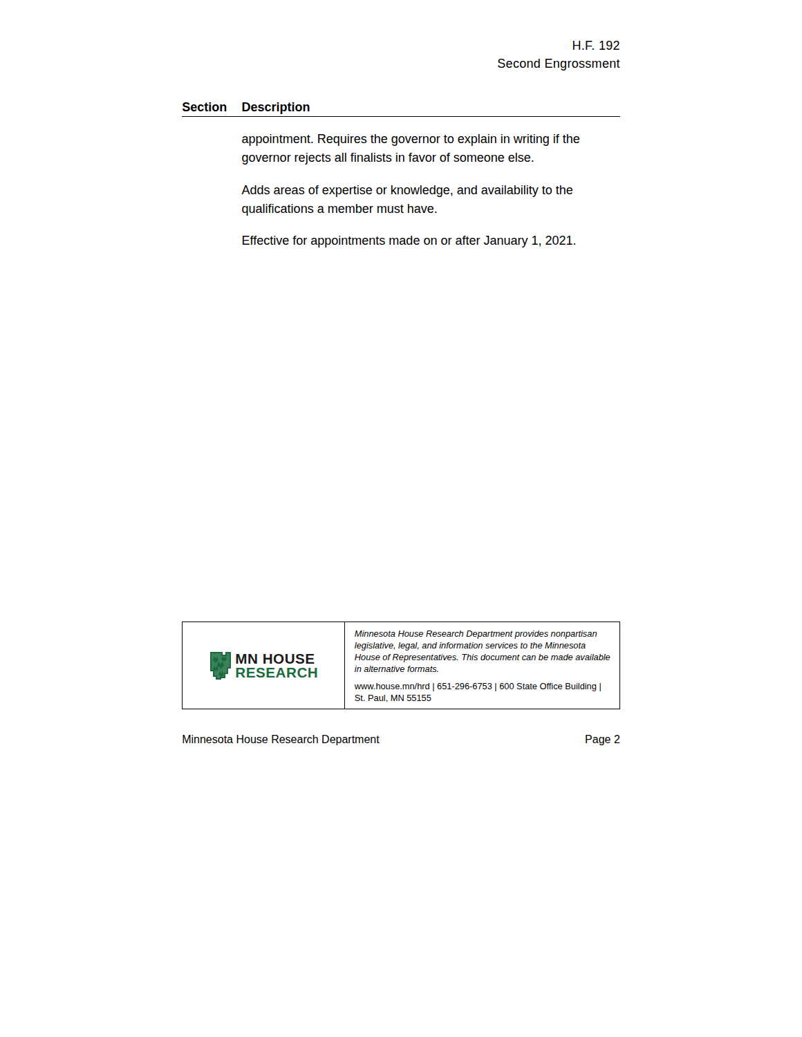H.F. 192
Second Engrossment
Section
Description
appointment. Requires the governor to explain in writing if the governor rejects all finalists in favor of someone else.
Adds areas of expertise or knowledge, and availability to the qualifications a member must have.
Effective for appointments made on or after January 1, 2021.
MN HOUSE
RESEARCH
Minnesota House Research Department provides nonpartisan legislative, legal, and information services to the Minnesota House of Representatives. This document can be made available in alternative formats.
www.house.mn/hrd | 651-296-6753 | 600 State Office Building | St. Paul, MN 55155
Minnesota House Research Department Page 2